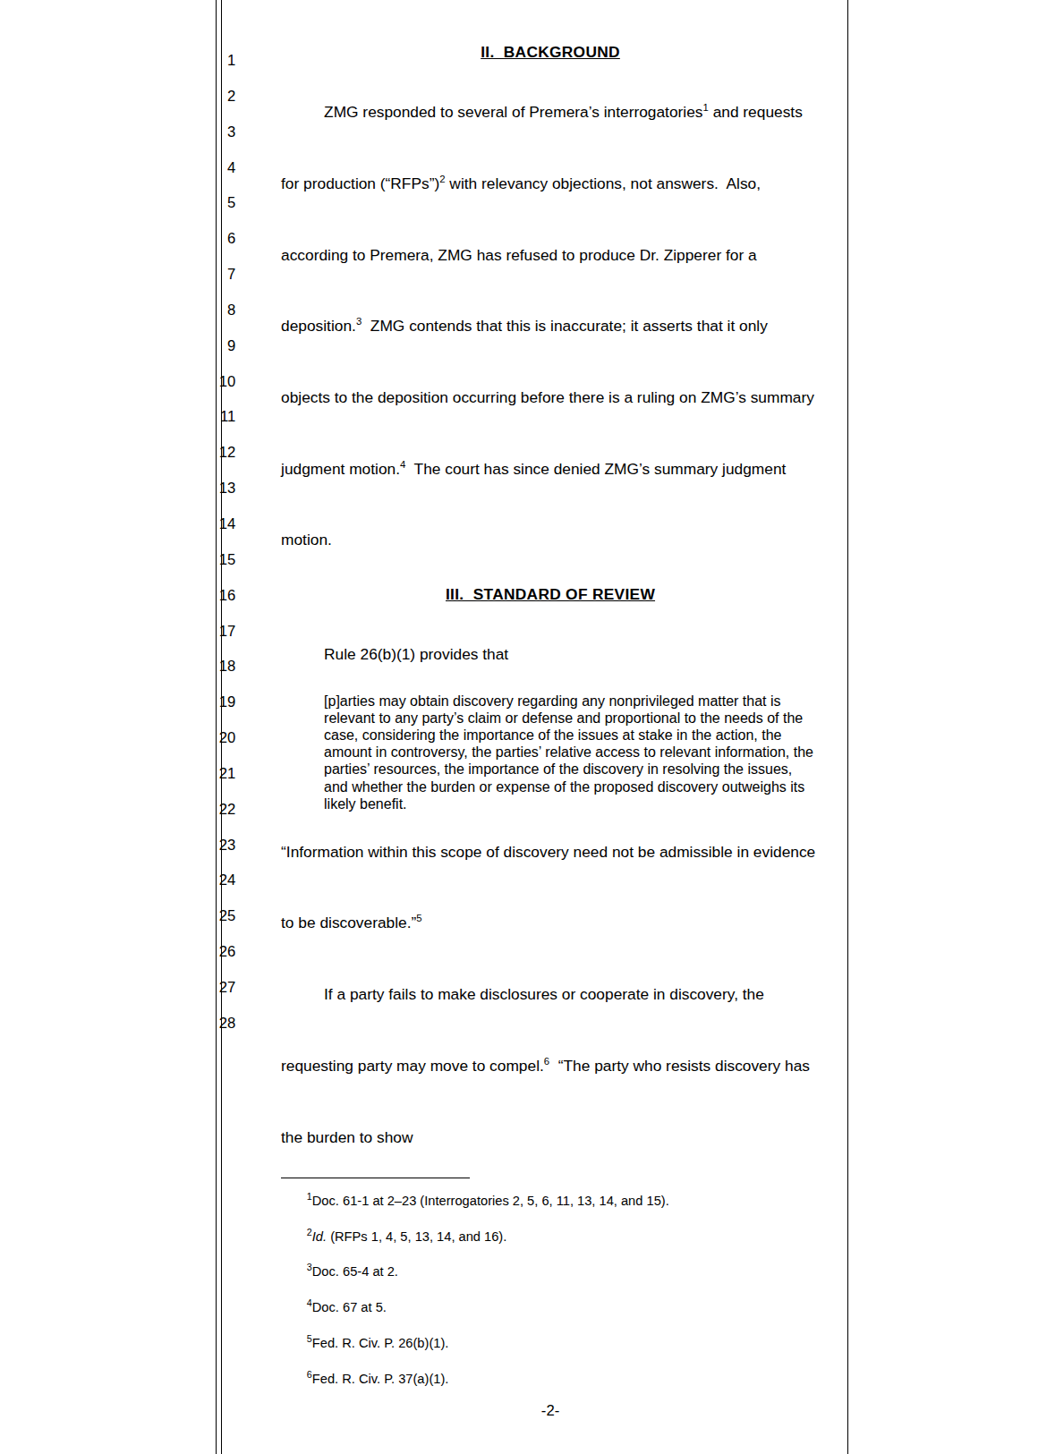1
2
3
4
5
6
7
8
9
10
11
12
13
14
15
16
17
18
19
20
21
22
23
24
25
26
27
28
II. BACKGROUND
ZMG responded to several of Premera’s interrogatories1 and requests for production (“RFPs”)2 with relevancy objections, not answers. Also, according to Premera, ZMG has refused to produce Dr. Zipperer for a deposition.3 ZMG contends that this is inaccurate; it asserts that it only objects to the deposition occurring before there is a ruling on ZMG’s summary judgment motion.4 The court has since denied ZMG’s summary judgment motion.
III. STANDARD OF REVIEW
Rule 26(b)(1) provides that
[p]arties may obtain discovery regarding any nonprivileged matter that is relevant to any party’s claim or defense and proportional to the needs of the case, considering the importance of the issues at stake in the action, the amount in controversy, the parties’ relative access to relevant information, the parties’ resources, the importance of the discovery in resolving the issues, and whether the burden or expense of the proposed discovery outweighs its likely benefit.
“Information within this scope of discovery need not be admissible in evidence to be discoverable.”5
If a party fails to make disclosures or cooperate in discovery, the requesting party may move to compel.6 “The party who resists discovery has the burden to show
1Doc. 61-1 at 2–23 (Interrogatories 2, 5, 6, 11, 13, 14, and 15).
2Id. (RFPs 1, 4, 5, 13, 14, and 16).
3Doc. 65-4 at 2.
4Doc. 67 at 5.
5Fed. R. Civ. P. 26(b)(1).
6Fed. R. Civ. P. 37(a)(1).
-2-